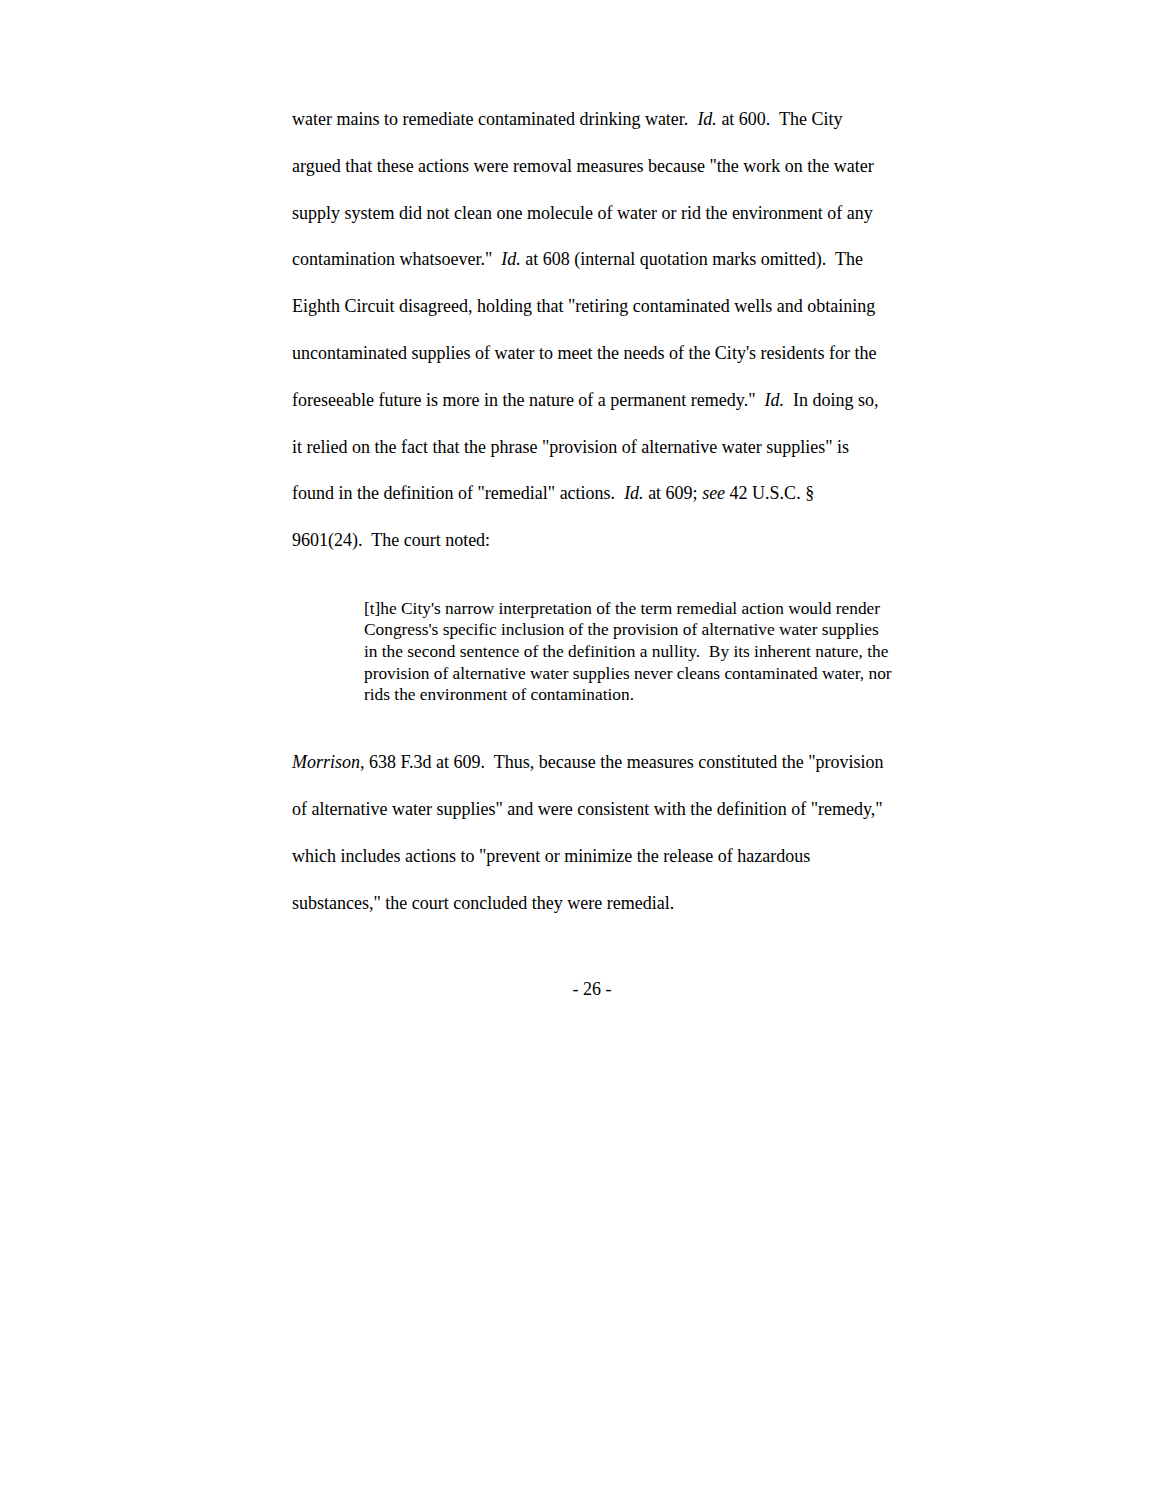water mains to remediate contaminated drinking water. Id. at 600. The City argued that these actions were removal measures because "the work on the water supply system did not clean one molecule of water or rid the environment of any contamination whatsoever." Id. at 608 (internal quotation marks omitted). The Eighth Circuit disagreed, holding that "retiring contaminated wells and obtaining uncontaminated supplies of water to meet the needs of the City's residents for the foreseeable future is more in the nature of a permanent remedy." Id. In doing so, it relied on the fact that the phrase "provision of alternative water supplies" is found in the definition of "remedial" actions. Id. at 609; see 42 U.S.C. § 9601(24). The court noted:
[t]he City's narrow interpretation of the term remedial action would render Congress's specific inclusion of the provision of alternative water supplies in the second sentence of the definition a nullity. By its inherent nature, the provision of alternative water supplies never cleans contaminated water, nor rids the environment of contamination.
Morrison, 638 F.3d at 609. Thus, because the measures constituted the "provision of alternative water supplies" and were consistent with the definition of "remedy," which includes actions to "prevent or minimize the release of hazardous substances," the court concluded they were remedial.
- 26 -